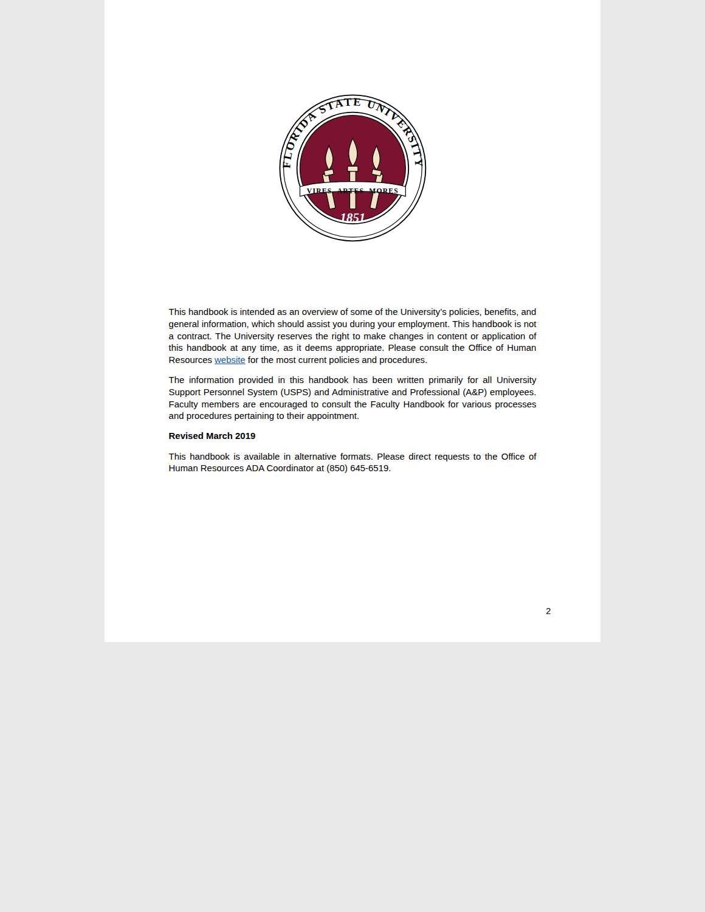FLORIDA STATE UNIVERSITY VIRES ARTES MORES 1851
This handbook is intended as an overview of some of the University’s policies, benefits, and general information, which should assist you during your employment. This handbook is not a contract. The University reserves the right to make changes in content or application of this handbook at any time, as it deems appropriate. Please consult the Office of Human Resources website for the most current policies and procedures.
The information provided in this handbook has been written primarily for all University Support Personnel System (USPS) and Administrative and Professional (A&P) employees. Faculty members are encouraged to consult the Faculty Handbook for various processes and procedures pertaining to their appointment.
Revised March 2019
This handbook is available in alternative formats. Please direct requests to the Office of Human Resources ADA Coordinator at (850) 645-6519.
2